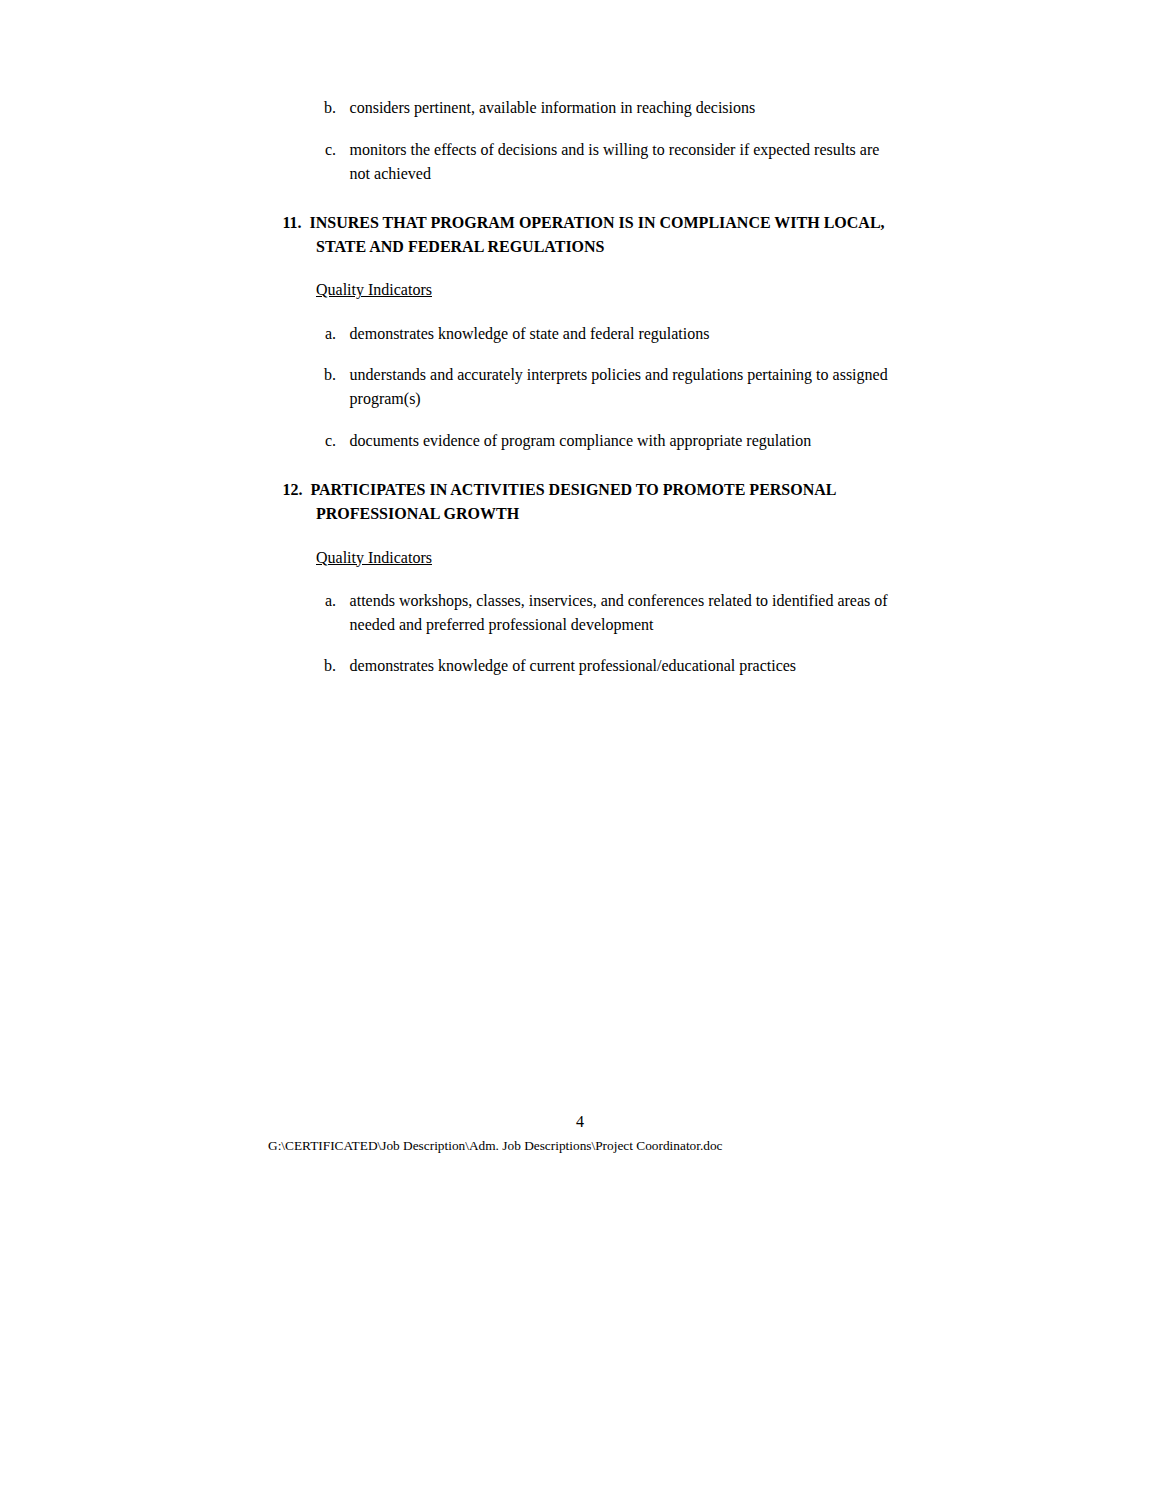considers pertinent, available information in reaching decisions
monitors the effects of decisions and is willing to reconsider if expected results are not achieved
11. Insures that program operation is in compliance with local, state and federal regulations
Quality Indicators
demonstrates knowledge of state and federal regulations
understands and accurately interprets policies and regulations pertaining to assigned program(s)
documents evidence of program compliance with appropriate regulation
12. Participates in activities designed to promote personal professional growth
Quality Indicators
attends workshops, classes, inservices, and conferences related to identified areas of needed and preferred professional development
demonstrates knowledge of current professional/educational practices
4
G:\CERTIFICATED\Job Description\Adm. Job Descriptions\Project Coordinator.doc